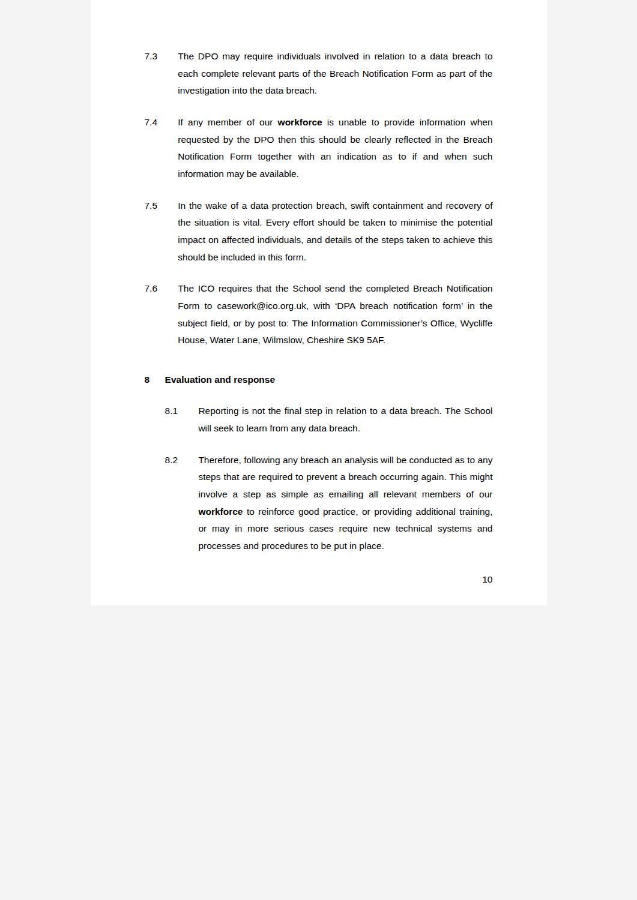7.3 The DPO may require individuals involved in relation to a data breach to each complete relevant parts of the Breach Notification Form as part of the investigation into the data breach.
7.4 If any member of our workforce is unable to provide information when requested by the DPO then this should be clearly reflected in the Breach Notification Form together with an indication as to if and when such information may be available.
7.5 In the wake of a data protection breach, swift containment and recovery of the situation is vital. Every effort should be taken to minimise the potential impact on affected individuals, and details of the steps taken to achieve this should be included in this form.
7.6 The ICO requires that the School send the completed Breach Notification Form to casework@ico.org.uk, with ‘DPA breach notification form’ in the subject field, or by post to: The Information Commissioner’s Office, Wycliffe House, Water Lane, Wilmslow, Cheshire SK9 5AF.
8 Evaluation and response
8.1 Reporting is not the final step in relation to a data breach. The School will seek to learn from any data breach.
8.2 Therefore, following any breach an analysis will be conducted as to any steps that are required to prevent a breach occurring again. This might involve a step as simple as emailing all relevant members of our workforce to reinforce good practice, or providing additional training, or may in more serious cases require new technical systems and processes and procedures to be put in place.
10